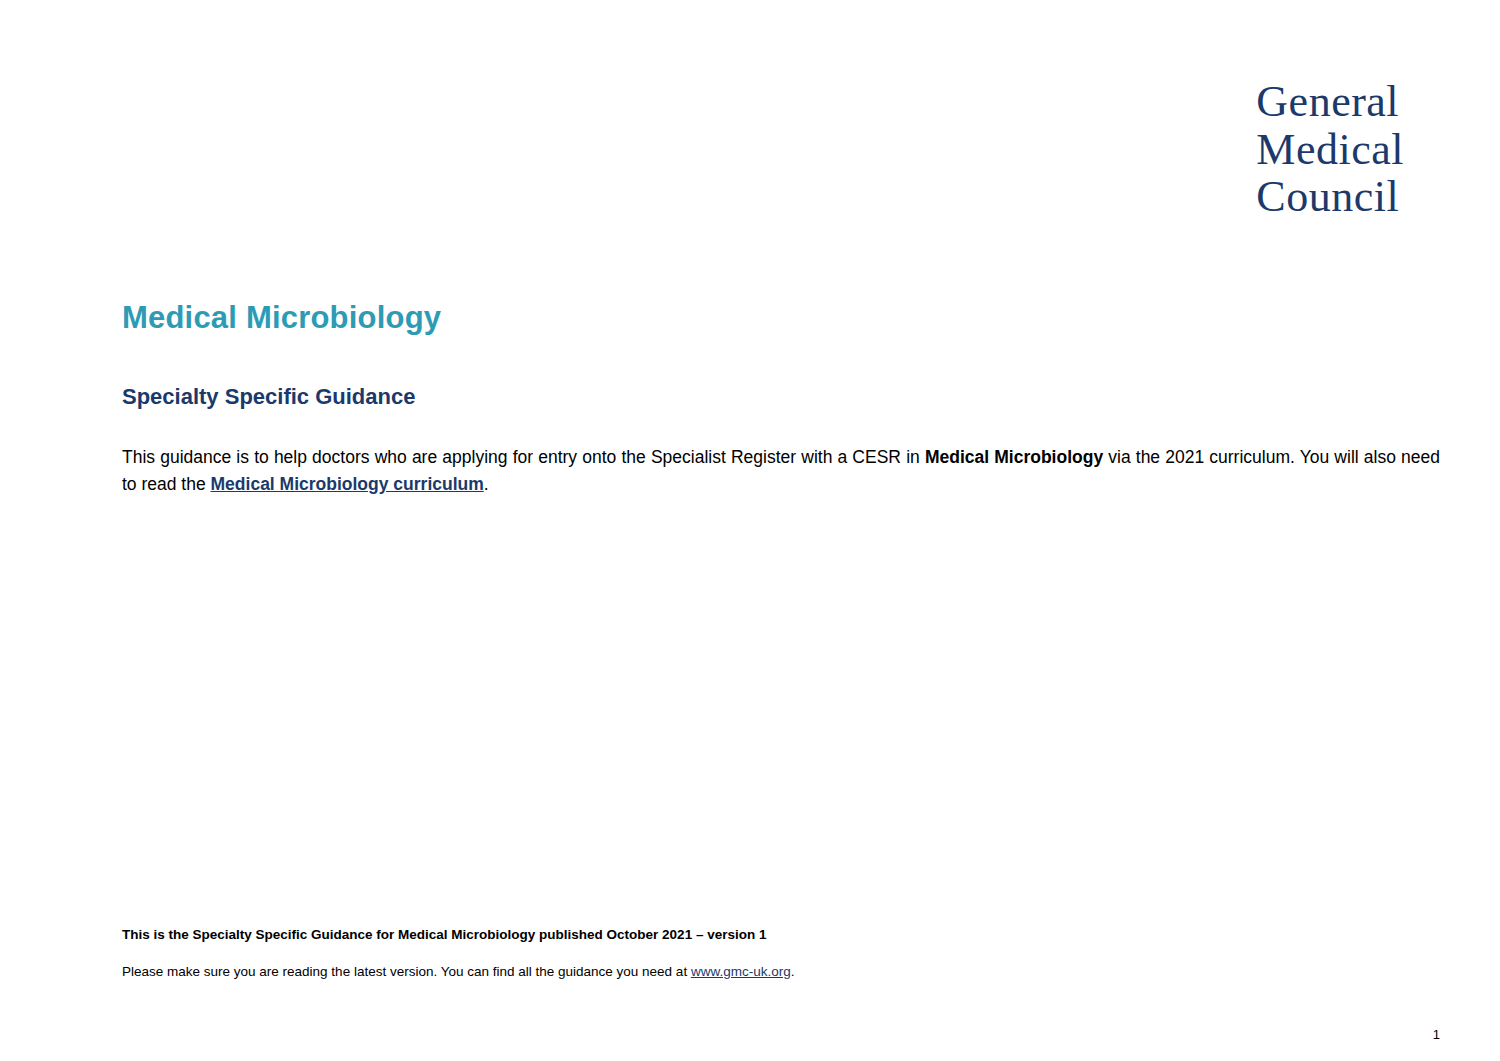General
Medical
Council
Medical Microbiology
Specialty Specific Guidance
This guidance is to help doctors who are applying for entry onto the Specialist Register with a CESR in Medical Microbiology via the 2021 curriculum. You will also need to read the Medical Microbiology curriculum.
This is the Specialty Specific Guidance for Medical Microbiology published October 2021 – version 1
Please make sure you are reading the latest version. You can find all the guidance you need at www.gmc-uk.org.
1